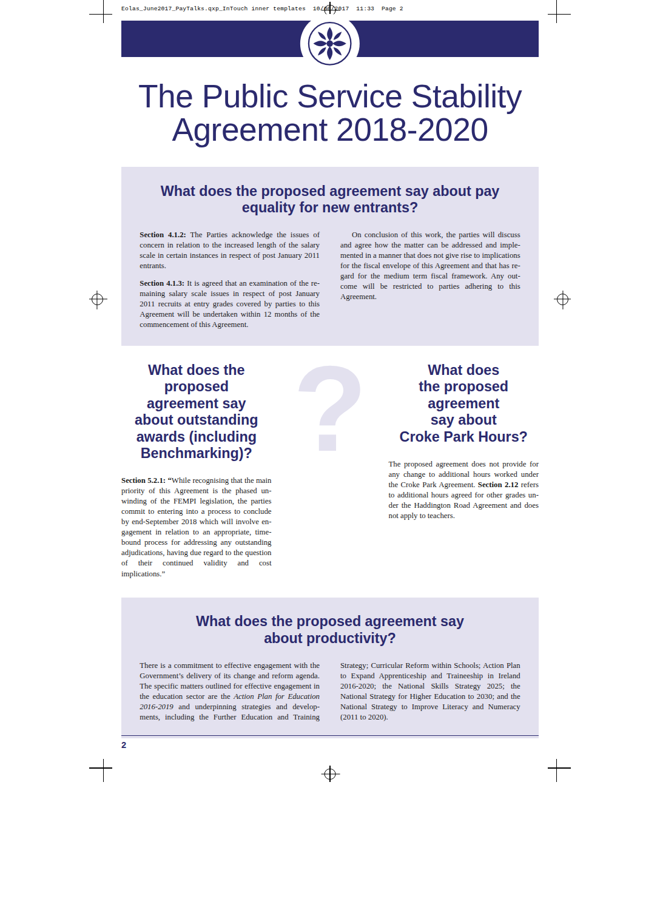Eolas_June2017_PayTalks.qxp_InTouch inner templates 10/06/2017 11:33 Page 2
The Public Service StabilityAgreement 2018-2020
What does the proposed agreement say about pay
equality for new entrants?
Section 4.1.2: The Parties acknowledge the issues of concern in relation to the increased length of the salary scale in certain instances in respect of post January 2011 entrants.
Section 4.1.3: It is agreed that an examination of the remaining salary scale issues in respect of post January 2011 recruits at entry grades covered by parties to this Agreement will be undertaken within 12 months of the commencement of this Agreement.
On conclusion of this work, the parties will discuss and agree how the matter can be addressed and implemented in a manner that does not give rise to implications for the fiscal envelope of this Agreement and that has regard for the medium term fiscal framework. Any outcome will be restricted to parties adhering to this Agreement.
What does the proposed
agreement say
about outstanding
awards (including
Benchmarking)?
Section 5.2.1: “While recognising that the main priority of this Agreement is the phased unwinding of the FEMPI legislation, the parties commit to entering into a process to conclude by end-September 2018 which will involve engagement in relation to an appropriate, time-bound process for addressing any outstanding adjudications, having due regard to the question of their continued validity and cost implications.”
?
What does
the proposed
agreement
say about
Croke Park Hours?
The proposed agreement does not provide for any change to additional hours worked under the Croke Park Agreement. Section 2.12 refers to additional hours agreed for other grades under the Haddington Road Agreement and does not apply to teachers.
What does the proposed agreement say
about productivity?
There is a commitment to effective engagement with the Government’s delivery of its change and reform agenda. The specific matters outlined for effective engagement in the education sector are the Action Plan for Education 2016-2019 and underpinning strategies and developments, including the Further Education and Training Strategy; Curricular Reform within Schools; Action Plan to Expand Apprenticeship and Traineeship in Ireland 2016-2020; the National Skills Strategy 2025; the National Strategy for Higher Education to 2030; and the National Strategy to Improve Literacy and Numeracy (2011 to 2020).
2